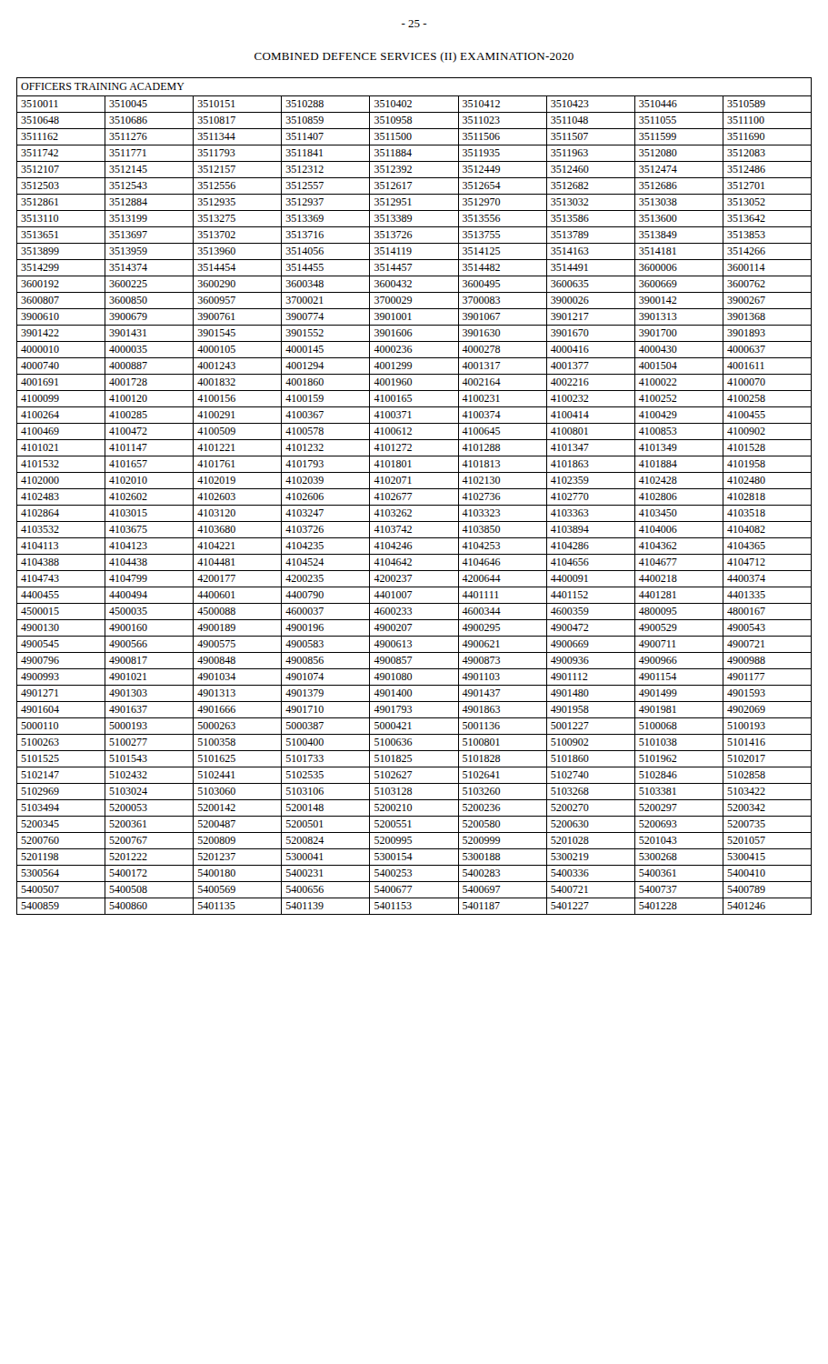- 25 -
COMBINED DEFENCE SERVICES (II) EXAMINATION-2020
OFFICERS TRAINING ACADEMY
| 3510011 | 3510045 | 3510151 | 3510288 | 3510402 | 3510412 | 3510423 | 3510446 | 3510589 |
| 3510648 | 3510686 | 3510817 | 3510859 | 3510958 | 3511023 | 3511048 | 3511055 | 3511100 |
| 3511162 | 3511276 | 3511344 | 3511407 | 3511500 | 3511506 | 3511507 | 3511599 | 3511690 |
| 3511742 | 3511771 | 3511793 | 3511841 | 3511884 | 3511935 | 3511963 | 3512080 | 3512083 |
| 3512107 | 3512145 | 3512157 | 3512312 | 3512392 | 3512449 | 3512460 | 3512474 | 3512486 |
| 3512503 | 3512543 | 3512556 | 3512557 | 3512617 | 3512654 | 3512682 | 3512686 | 3512701 |
| 3512861 | 3512884 | 3512935 | 3512937 | 3512951 | 3512970 | 3513032 | 3513038 | 3513052 |
| 3513110 | 3513199 | 3513275 | 3513369 | 3513389 | 3513556 | 3513586 | 3513600 | 3513642 |
| 3513651 | 3513697 | 3513702 | 3513716 | 3513726 | 3513755 | 3513789 | 3513849 | 3513853 |
| 3513899 | 3513959 | 3513960 | 3514056 | 3514119 | 3514125 | 3514163 | 3514181 | 3514266 |
| 3514299 | 3514374 | 3514454 | 3514455 | 3514457 | 3514482 | 3514491 | 3600006 | 3600114 |
| 3600192 | 3600225 | 3600290 | 3600348 | 3600432 | 3600495 | 3600635 | 3600669 | 3600762 |
| 3600807 | 3600850 | 3600957 | 3700021 | 3700029 | 3700083 | 3900026 | 3900142 | 3900267 |
| 3900610 | 3900679 | 3900761 | 3900774 | 3901001 | 3901067 | 3901217 | 3901313 | 3901368 |
| 3901422 | 3901431 | 3901545 | 3901552 | 3901606 | 3901630 | 3901670 | 3901700 | 3901893 |
| 4000010 | 4000035 | 4000105 | 4000145 | 4000236 | 4000278 | 4000416 | 4000430 | 4000637 |
| 4000740 | 4000887 | 4001243 | 4001294 | 4001299 | 4001317 | 4001377 | 4001504 | 4001611 |
| 4001691 | 4001728 | 4001832 | 4001860 | 4001960 | 4002164 | 4002216 | 4100022 | 4100070 |
| 4100099 | 4100120 | 4100156 | 4100159 | 4100165 | 4100231 | 4100232 | 4100252 | 4100258 |
| 4100264 | 4100285 | 4100291 | 4100367 | 4100371 | 4100374 | 4100414 | 4100429 | 4100455 |
| 4100469 | 4100472 | 4100509 | 4100578 | 4100612 | 4100645 | 4100801 | 4100853 | 4100902 |
| 4101021 | 4101147 | 4101221 | 4101232 | 4101272 | 4101288 | 4101347 | 4101349 | 4101528 |
| 4101532 | 4101657 | 4101761 | 4101793 | 4101801 | 4101813 | 4101863 | 4101884 | 4101958 |
| 4102000 | 4102010 | 4102019 | 4102039 | 4102071 | 4102130 | 4102359 | 4102428 | 4102480 |
| 4102483 | 4102602 | 4102603 | 4102606 | 4102677 | 4102736 | 4102770 | 4102806 | 4102818 |
| 4102864 | 4103015 | 4103120 | 4103247 | 4103262 | 4103323 | 4103363 | 4103450 | 4103518 |
| 4103532 | 4103675 | 4103680 | 4103726 | 4103742 | 4103850 | 4103894 | 4104006 | 4104082 |
| 4104113 | 4104123 | 4104221 | 4104235 | 4104246 | 4104253 | 4104286 | 4104362 | 4104365 |
| 4104388 | 4104438 | 4104481 | 4104524 | 4104642 | 4104646 | 4104656 | 4104677 | 4104712 |
| 4104743 | 4104799 | 4200177 | 4200235 | 4200237 | 4200644 | 4400091 | 4400218 | 4400374 |
| 4400455 | 4400494 | 4400601 | 4400790 | 4401007 | 4401111 | 4401152 | 4401281 | 4401335 |
| 4500015 | 4500035 | 4500088 | 4600037 | 4600233 | 4600344 | 4600359 | 4800095 | 4800167 |
| 4900130 | 4900160 | 4900189 | 4900196 | 4900207 | 4900295 | 4900472 | 4900529 | 4900543 |
| 4900545 | 4900566 | 4900575 | 4900583 | 4900613 | 4900621 | 4900669 | 4900711 | 4900721 |
| 4900796 | 4900817 | 4900848 | 4900856 | 4900857 | 4900873 | 4900936 | 4900966 | 4900988 |
| 4900993 | 4901021 | 4901034 | 4901074 | 4901080 | 4901103 | 4901112 | 4901154 | 4901177 |
| 4901271 | 4901303 | 4901313 | 4901379 | 4901400 | 4901437 | 4901480 | 4901499 | 4901593 |
| 4901604 | 4901637 | 4901666 | 4901710 | 4901793 | 4901863 | 4901958 | 4901981 | 4902069 |
| 5000110 | 5000193 | 5000263 | 5000387 | 5000421 | 5001136 | 5001227 | 5100068 | 5100193 |
| 5100263 | 5100277 | 5100358 | 5100400 | 5100636 | 5100801 | 5100902 | 5101038 | 5101416 |
| 5101525 | 5101543 | 5101625 | 5101733 | 5101825 | 5101828 | 5101860 | 5101962 | 5102017 |
| 5102147 | 5102432 | 5102441 | 5102535 | 5102627 | 5102641 | 5102740 | 5102846 | 5102858 |
| 5102969 | 5103024 | 5103060 | 5103106 | 5103128 | 5103260 | 5103268 | 5103381 | 5103422 |
| 5103494 | 5200053 | 5200142 | 5200148 | 5200210 | 5200236 | 5200270 | 5200297 | 5200342 |
| 5200345 | 5200361 | 5200487 | 5200501 | 5200551 | 5200580 | 5200630 | 5200693 | 5200735 |
| 5200760 | 5200767 | 5200809 | 5200824 | 5200995 | 5200999 | 5201028 | 5201043 | 5201057 |
| 5201198 | 5201222 | 5201237 | 5300041 | 5300154 | 5300188 | 5300219 | 5300268 | 5300415 |
| 5300564 | 5400172 | 5400180 | 5400231 | 5400253 | 5400283 | 5400336 | 5400361 | 5400410 |
| 5400507 | 5400508 | 5400569 | 5400656 | 5400677 | 5400697 | 5400721 | 5400737 | 5400789 |
| 5400859 | 5400860 | 5401135 | 5401139 | 5401153 | 5401187 | 5401227 | 5401228 | 5401246 |